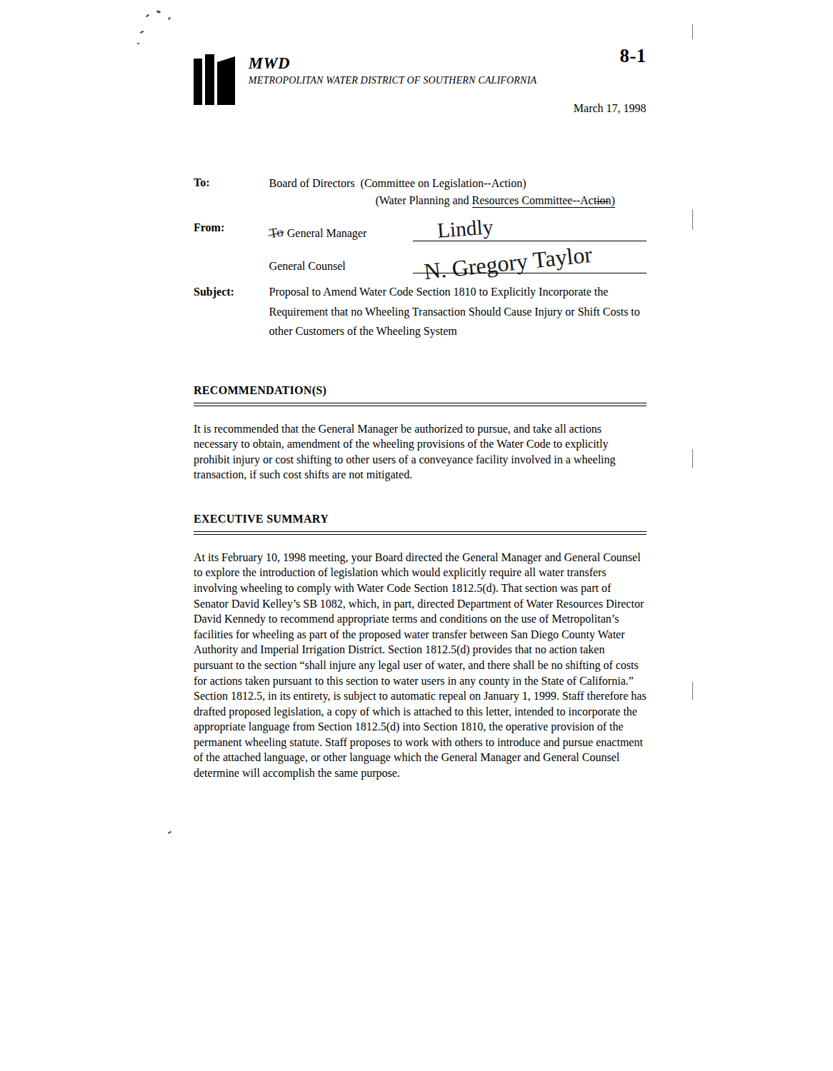8-1
MWD
METROPOLITAN WATER DISTRICT OF SOUTHERN CALIFORNIA
March 17, 1998
| To: | Board of Directors (Committee on Legislation--Action) (Water Planning and Resources Committee--Action) — |
| From: | To General Manager Lindly |
| | General Counsel N. Gregory Taylor |
| Subject: | Proposal to Amend Water Code Section 1810 to Explicitly Incorporate the Requirement that no Wheeling Transaction Should Cause Injury or Shift Costs to other Customers of the Wheeling System |
RECOMMENDATION(S)
It is recommended that the General Manager be authorized to pursue, and take all actions necessary to obtain, amendment of the wheeling provisions of the Water Code to explicitly prohibit injury or cost shifting to other users of a conveyance facility involved in a wheeling transaction, if such cost shifts are not mitigated.
EXECUTIVE SUMMARY
At its February 10, 1998 meeting, your Board directed the General Manager and General Counsel to explore the introduction of legislation which would explicitly require all water transfers involving wheeling to comply with Water Code Section 1812.5(d). That section was part of Senator David Kelley’s SB 1082, which, in part, directed Department of Water Resources Director David Kennedy to recommend appropriate terms and conditions on the use of Metropolitan’s facilities for wheeling as part of the proposed water transfer between San Diego County Water Authority and Imperial Irrigation District. Section 1812.5(d) provides that no action taken pursuant to the section “shall injure any legal user of water, and there shall be no shifting of costs for actions taken pursuant to this section to water users in any county in the State of California.” Section 1812.5, in its entirety, is subject to automatic repeal on January 1, 1999. Staff therefore has drafted proposed legislation, a copy of which is attached to this letter, intended to incorporate the appropriate language from Section 1812.5(d) into Section 1810, the operative provision of the permanent wheeling statute. Staff proposes to work with others to introduce and pursue enactment of the attached language, or other language which the General Manager and General Counsel determine will accomplish the same purpose.